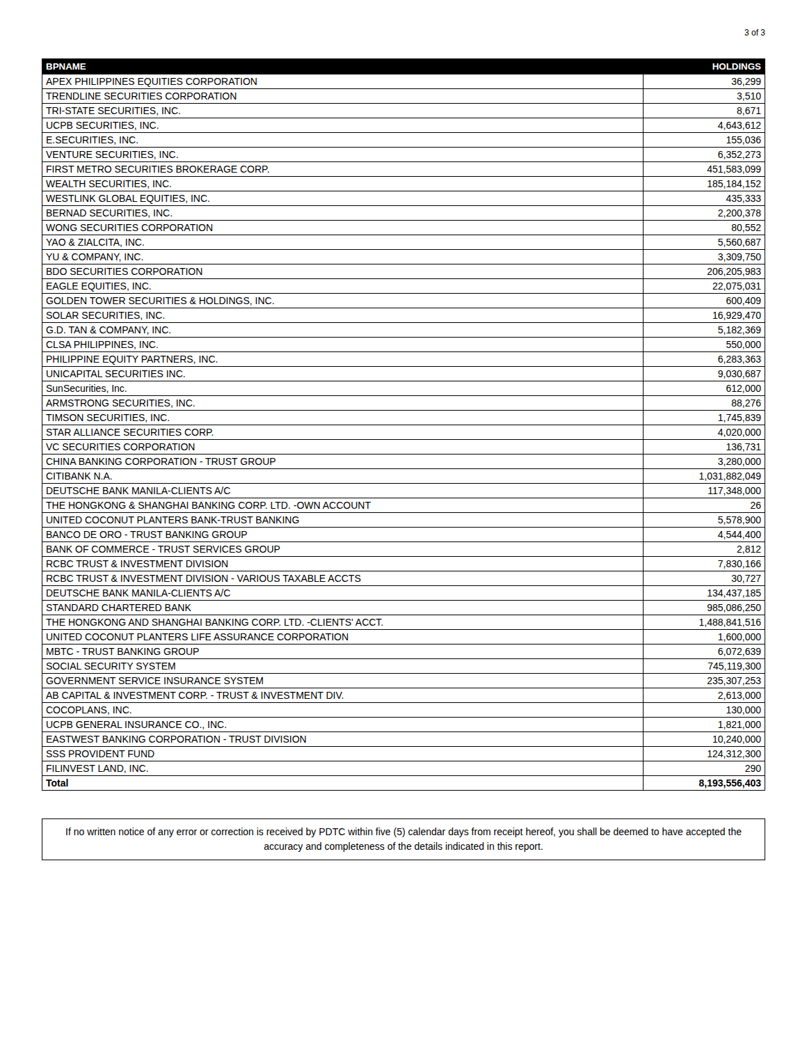3 of 3
| BPNAME | HOLDINGS |
| --- | --- |
| APEX PHILIPPINES EQUITIES CORPORATION | 36,299 |
| TRENDLINE SECURITIES CORPORATION | 3,510 |
| TRI-STATE SECURITIES, INC. | 8,671 |
| UCPB SECURITIES, INC. | 4,643,612 |
| E.SECURITIES, INC. | 155,036 |
| VENTURE SECURITIES, INC. | 6,352,273 |
| FIRST METRO SECURITIES BROKERAGE CORP. | 451,583,099 |
| WEALTH SECURITIES, INC. | 185,184,152 |
| WESTLINK GLOBAL EQUITIES, INC. | 435,333 |
| BERNAD SECURITIES, INC. | 2,200,378 |
| WONG SECURITIES CORPORATION | 80,552 |
| YAO & ZIALCITA, INC. | 5,560,687 |
| YU & COMPANY, INC. | 3,309,750 |
| BDO SECURITIES CORPORATION | 206,205,983 |
| EAGLE EQUITIES, INC. | 22,075,031 |
| GOLDEN TOWER SECURITIES & HOLDINGS, INC. | 600,409 |
| SOLAR SECURITIES, INC. | 16,929,470 |
| G.D. TAN & COMPANY, INC. | 5,182,369 |
| CLSA PHILIPPINES, INC. | 550,000 |
| PHILIPPINE EQUITY PARTNERS, INC. | 6,283,363 |
| UNICAPITAL SECURITIES INC. | 9,030,687 |
| SunSecurities, Inc. | 612,000 |
| ARMSTRONG SECURITIES, INC. | 88,276 |
| TIMSON SECURITIES, INC. | 1,745,839 |
| STAR ALLIANCE SECURITIES CORP. | 4,020,000 |
| VC SECURITIES CORPORATION | 136,731 |
| CHINA BANKING CORPORATION - TRUST GROUP | 3,280,000 |
| CITIBANK N.A. | 1,031,882,049 |
| DEUTSCHE BANK MANILA-CLIENTS A/C | 117,348,000 |
| THE HONGKONG & SHANGHAI BANKING CORP. LTD. -OWN ACCOUNT | 26 |
| UNITED COCONUT PLANTERS BANK-TRUST BANKING | 5,578,900 |
| BANCO DE ORO - TRUST BANKING GROUP | 4,544,400 |
| BANK OF COMMERCE - TRUST SERVICES GROUP | 2,812 |
| RCBC TRUST & INVESTMENT DIVISION | 7,830,166 |
| RCBC TRUST & INVESTMENT DIVISION - VARIOUS TAXABLE ACCTS | 30,727 |
| DEUTSCHE BANK MANILA-CLIENTS A/C | 134,437,185 |
| STANDARD CHARTERED BANK | 985,086,250 |
| THE HONGKONG AND SHANGHAI BANKING CORP. LTD. -CLIENTS' ACCT. | 1,488,841,516 |
| UNITED COCONUT PLANTERS LIFE ASSURANCE CORPORATION | 1,600,000 |
| MBTC - TRUST BANKING GROUP | 6,072,639 |
| SOCIAL SECURITY SYSTEM | 745,119,300 |
| GOVERNMENT SERVICE INSURANCE SYSTEM | 235,307,253 |
| AB CAPITAL & INVESTMENT CORP. - TRUST & INVESTMENT DIV. | 2,613,000 |
| COCOPLANS, INC. | 130,000 |
| UCPB GENERAL INSURANCE CO., INC. | 1,821,000 |
| EASTWEST BANKING CORPORATION - TRUST DIVISION | 10,240,000 |
| SSS PROVIDENT FUND | 124,312,300 |
| FILINVEST LAND, INC. | 290 |
| Total | 8,193,556,403 |
If no written notice of any error or correction is received by PDTC within five (5) calendar days from receipt hereof, you shall be deemed to have accepted the accuracy and completeness of the details indicated in this report.